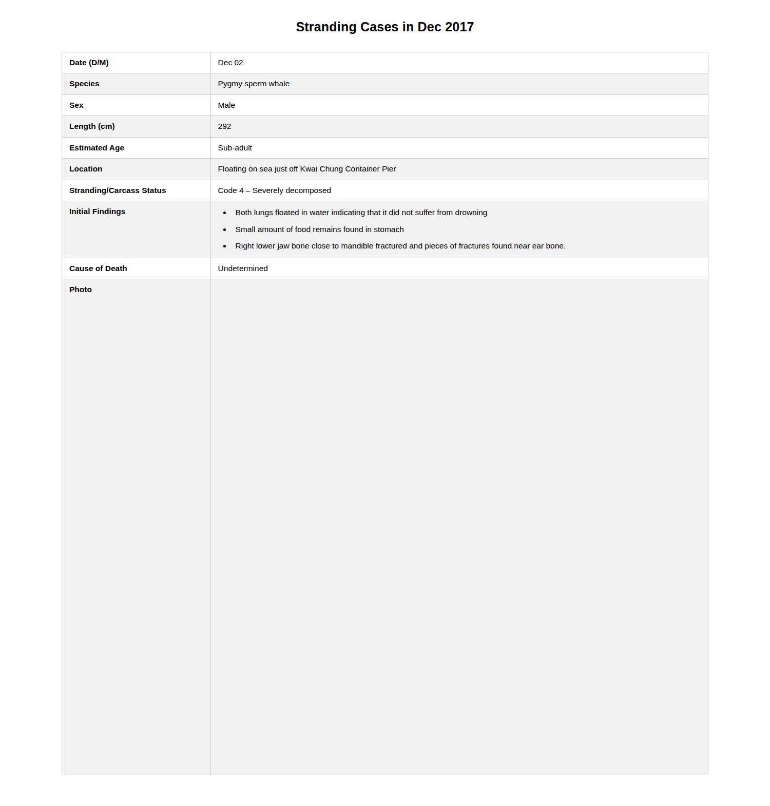Stranding Cases in Dec 2017
| Date (D/M) | Dec 02 |
| Species | Pygmy sperm whale |
| Sex | Male |
| Length (cm) | 292 |
| Estimated Age | Sub-adult |
| Location | Floating on sea just off Kwai Chung Container Pier |
| Stranding/Carcass Status | Code 4 – Severely decomposed |
| Initial Findings | Both lungs floated in water indicating that it did not suffer from drowning Small amount of food remains found in stomach Right lower jaw bone close to mandible fractured and pieces of fractures found near ear bone. |
| Cause of Death | Undetermined |
| Photo | |